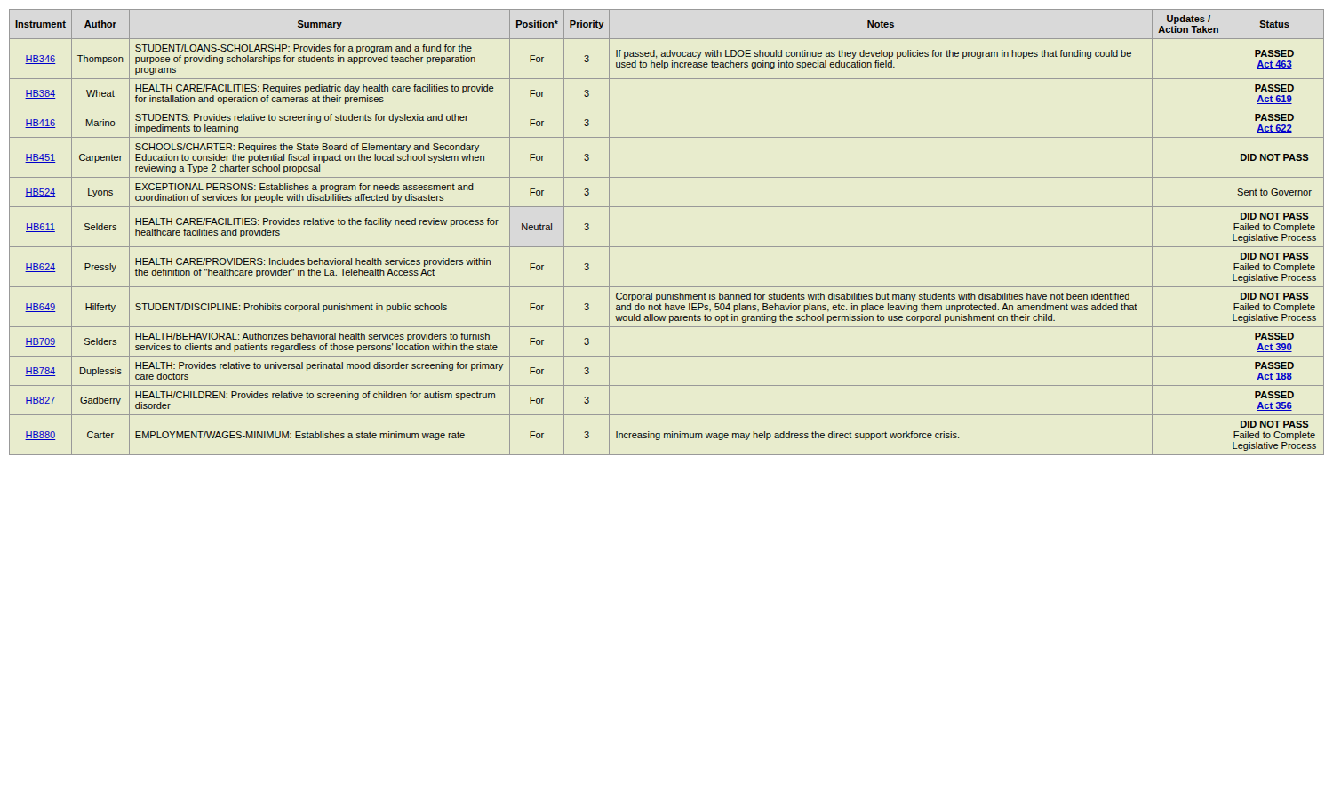| Instrument | Author | Summary | Position* | Priority | Notes | Updates / Action Taken | Status |
| --- | --- | --- | --- | --- | --- | --- | --- |
| HB346 | Thompson | STUDENT/LOANS-SCHOLARSHP: Provides for a program and a fund for the purpose of providing scholarships for students in approved teacher preparation programs | For | 3 | If passed, advocacy with LDOE should continue as they develop policies for the program in hopes that funding could be used to help increase teachers going into special education field. | | PASSED Act 463 |
| HB384 | Wheat | HEALTH CARE/FACILITIES: Requires pediatric day health care facilities to provide for installation and operation of cameras at their premises | For | 3 | | | PASSED Act 619 |
| HB416 | Marino | STUDENTS: Provides relative to screening of students for dyslexia and other impediments to learning | For | 3 | | | PASSED Act 622 |
| HB451 | Carpenter | SCHOOLS/CHARTER: Requires the State Board of Elementary and Secondary Education to consider the potential fiscal impact on the local school system when reviewing a Type 2 charter school proposal | For | 3 | | | DID NOT PASS |
| HB524 | Lyons | EXCEPTIONAL PERSONS: Establishes a program for needs assessment and coordination of services for people with disabilities affected by disasters | For | 3 | | | Sent to Governor |
| HB611 | Selders | HEALTH CARE/FACILITIES: Provides relative to the facility need review process for healthcare facilities and providers | Neutral | 3 | | | DID NOT PASS Failed to Complete Legislative Process |
| HB624 | Pressly | HEALTH CARE/PROVIDERS: Includes behavioral health services providers within the definition of "healthcare provider" in the La. Telehealth Access Act | For | 3 | | | DID NOT PASS Failed to Complete Legislative Process |
| HB649 | Hilferty | STUDENT/DISCIPLINE: Prohibits corporal punishment in public schools | For | 3 | Corporal punishment is banned for students with disabilities but many students with disabilities have not been identified and do not have IEPs, 504 plans, Behavior plans, etc. in place leaving them unprotected. An amendment was added that would allow parents to opt in granting the school permission to use corporal punishment on their child. | | DID NOT PASS Failed to Complete Legislative Process |
| HB709 | Selders | HEALTH/BEHAVIORAL: Authorizes behavioral health services providers to furnish services to clients and patients regardless of those persons' location within the state | For | 3 | | | PASSED Act 390 |
| HB784 | Duplessis | HEALTH: Provides relative to universal perinatal mood disorder screening for primary care doctors | For | 3 | | | PASSED Act 188 |
| HB827 | Gadberry | HEALTH/CHILDREN: Provides relative to screening of children for autism spectrum disorder | For | 3 | | | PASSED Act 356 |
| HB880 | Carter | EMPLOYMENT/WAGES-MINIMUM: Establishes a state minimum wage rate | For | 3 | Increasing minimum wage may help address the direct support workforce crisis. | | DID NOT PASS Failed to Complete Legislative Process |